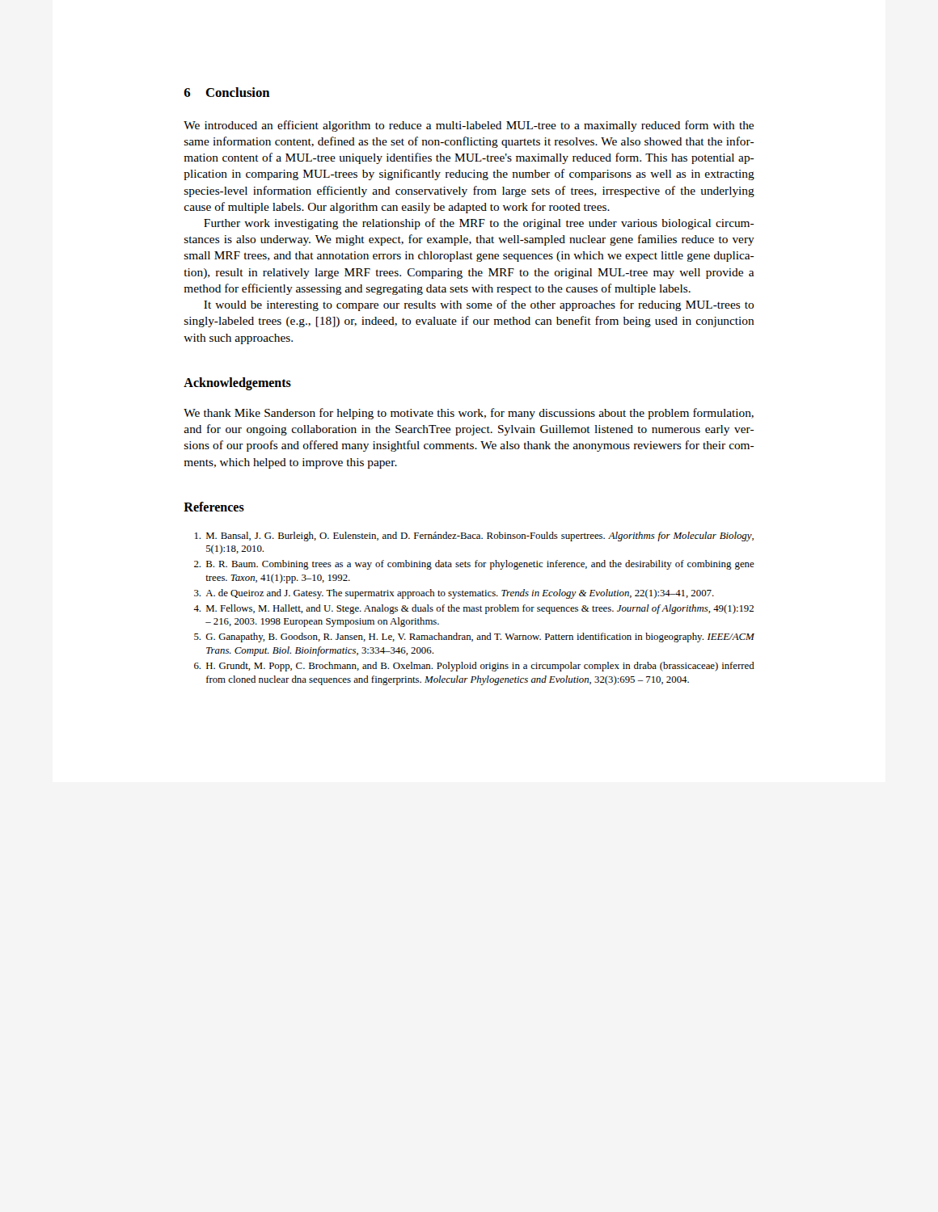6 Conclusion
We introduced an efficient algorithm to reduce a multi-labeled MUL-tree to a maximally reduced form with the same information content, defined as the set of non-conflicting quartets it resolves. We also showed that the information content of a MUL-tree uniquely identifies the MUL-tree's maximally reduced form. This has potential application in comparing MUL-trees by significantly reducing the number of comparisons as well as in extracting species-level information efficiently and conservatively from large sets of trees, irrespective of the underlying cause of multiple labels. Our algorithm can easily be adapted to work for rooted trees.
Further work investigating the relationship of the MRF to the original tree under various biological circumstances is also underway. We might expect, for example, that well-sampled nuclear gene families reduce to very small MRF trees, and that annotation errors in chloroplast gene sequences (in which we expect little gene duplication), result in relatively large MRF trees. Comparing the MRF to the original MUL-tree may well provide a method for efficiently assessing and segregating data sets with respect to the causes of multiple labels.
It would be interesting to compare our results with some of the other approaches for reducing MUL-trees to singly-labeled trees (e.g., [18]) or, indeed, to evaluate if our method can benefit from being used in conjunction with such approaches.
Acknowledgements
We thank Mike Sanderson for helping to motivate this work, for many discussions about the problem formulation, and for our ongoing collaboration in the SearchTree project. Sylvain Guillemot listened to numerous early versions of our proofs and offered many insightful comments. We also thank the anonymous reviewers for their comments, which helped to improve this paper.
References
1. M. Bansal, J. G. Burleigh, O. Eulenstein, and D. Fernández-Baca. Robinson-Foulds supertrees. Algorithms for Molecular Biology, 5(1):18, 2010.
2. B. R. Baum. Combining trees as a way of combining data sets for phylogenetic inference, and the desirability of combining gene trees. Taxon, 41(1):pp. 3–10, 1992.
3. A. de Queiroz and J. Gatesy. The supermatrix approach to systematics. Trends in Ecology & Evolution, 22(1):34–41, 2007.
4. M. Fellows, M. Hallett, and U. Stege. Analogs & duals of the mast problem for sequences & trees. Journal of Algorithms, 49(1):192 – 216, 2003. 1998 European Symposium on Algorithms.
5. G. Ganapathy, B. Goodson, R. Jansen, H. Le, V. Ramachandran, and T. Warnow. Pattern identification in biogeography. IEEE/ACM Trans. Comput. Biol. Bioinformatics, 3:334–346, 2006.
6. H. Grundt, M. Popp, C. Brochmann, and B. Oxelman. Polyploid origins in a circumpolar complex in draba (brassicaceae) inferred from cloned nuclear dna sequences and fingerprints. Molecular Phylogenetics and Evolution, 32(3):695 – 710, 2004.